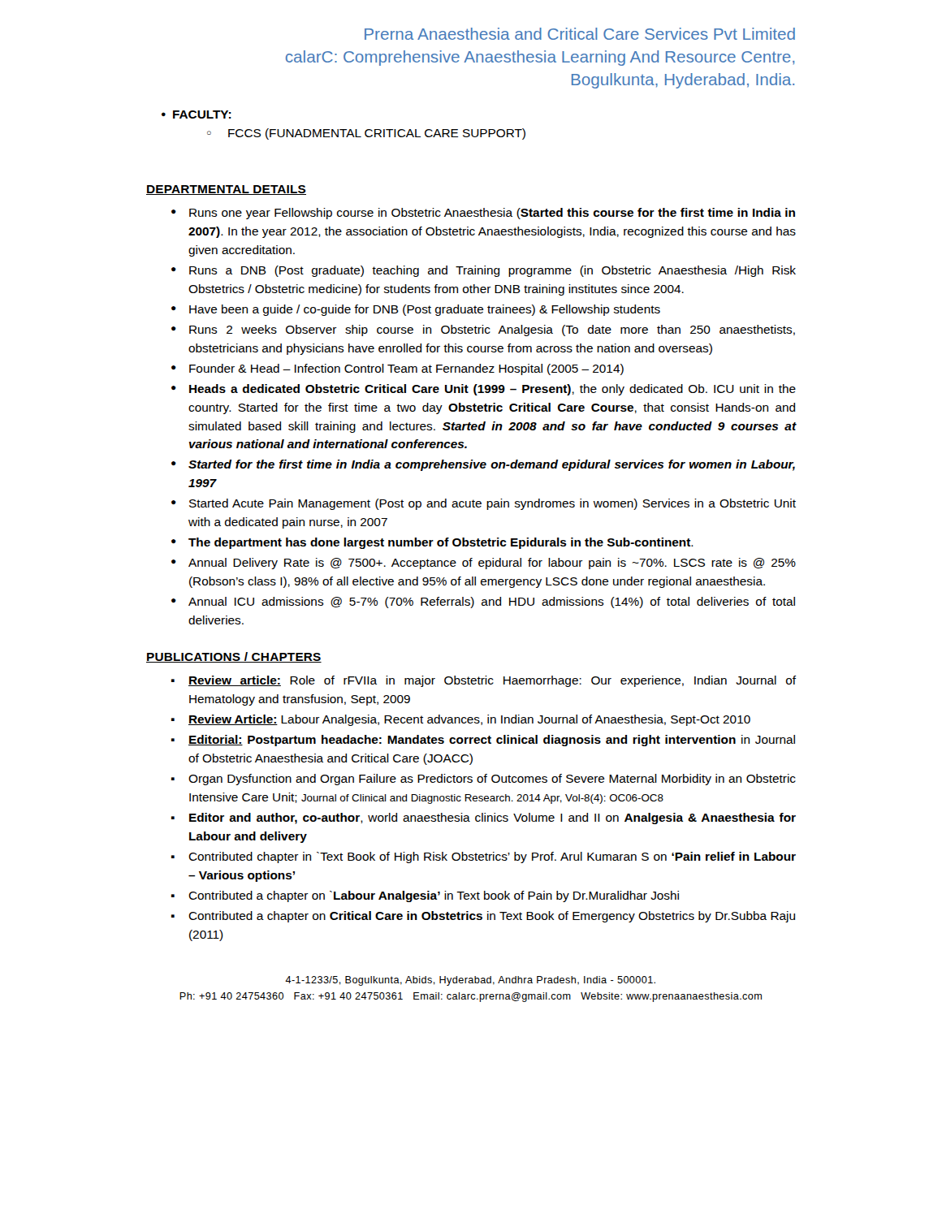Prerna Anaesthesia and Critical Care Services Pvt Limited
calarC: Comprehensive Anaesthesia Learning And Resource Centre,
Bogulkunta, Hyderabad, India.
FACULTY:
FCCS (FUNADMENTAL CRITICAL CARE SUPPORT)
DEPARTMENTAL DETAILS
Runs one year Fellowship course in Obstetric Anaesthesia (Started this course for the first time in India in 2007). In the year 2012, the association of Obstetric Anaesthesiologists, India, recognized this course and has given accreditation.
Runs a DNB (Post graduate) teaching and Training programme (in Obstetric Anaesthesia /High Risk Obstetrics / Obstetric medicine) for students from other DNB training institutes since 2004.
Have been a guide / co-guide for DNB (Post graduate trainees) & Fellowship students
Runs 2 weeks Observer ship course in Obstetric Analgesia (To date more than 250 anaesthetists, obstetricians and physicians have enrolled for this course from across the nation and overseas)
Founder & Head – Infection Control Team at Fernandez Hospital (2005 – 2014)
Heads a dedicated Obstetric Critical Care Unit (1999 – Present), the only dedicated Ob. ICU unit in the country. Started for the first time a two day Obstetric Critical Care Course, that consist Hands-on and simulated based skill training and lectures. Started in 2008 and so far have conducted 9 courses at various national and international conferences.
Started for the first time in India a comprehensive on-demand epidural services for women in Labour, 1997
Started Acute Pain Management (Post op and acute pain syndromes in women) Services in a Obstetric Unit with a dedicated pain nurse, in 2007
The department has done largest number of Obstetric Epidurals in the Sub-continent.
Annual Delivery Rate is @ 7500+. Acceptance of epidural for labour pain is ~70%. LSCS rate is @ 25% (Robson’s class I), 98% of all elective and 95% of all emergency LSCS done under regional anaesthesia.
Annual ICU admissions @ 5-7% (70% Referrals) and HDU admissions (14%) of total deliveries of total deliveries.
PUBLICATIONS / CHAPTERS
Review article: Role of rFVIIa in major Obstetric Haemorrhage: Our experience, Indian Journal of Hematology and transfusion, Sept, 2009
Review Article: Labour Analgesia, Recent advances, in Indian Journal of Anaesthesia, Sept-Oct 2010
Editorial: Postpartum headache: Mandates correct clinical diagnosis and right intervention in Journal of Obstetric Anaesthesia and Critical Care (JOACC)
Organ Dysfunction and Organ Failure as Predictors of Outcomes of Severe Maternal Morbidity in an Obstetric Intensive Care Unit; Journal of Clinical and Diagnostic Research. 2014 Apr, Vol-8(4): OC06-OC8
Editor and author, co-author, world anaesthesia clinics Volume I and II on Analgesia & Anaesthesia for Labour and delivery
Contributed chapter in `Text Book of High Risk Obstetrics’ by Prof. Arul Kumaran S on ‘Pain relief in Labour – Various options’
Contributed a chapter on `Labour Analgesia’ in Text book of Pain by Dr.Muralidhar Joshi
Contributed a chapter on Critical Care in Obstetrics in Text Book of Emergency Obstetrics by Dr.Subba Raju (2011)
4-1-1233/5, Bogulkunta, Abids, Hyderabad, Andhra Pradesh, India - 500001.
Ph: +91 40 24754360 Fax: +91 40 24750361 Email: calarc.prerna@gmail.com Website: www.prenaanaesthesia.com